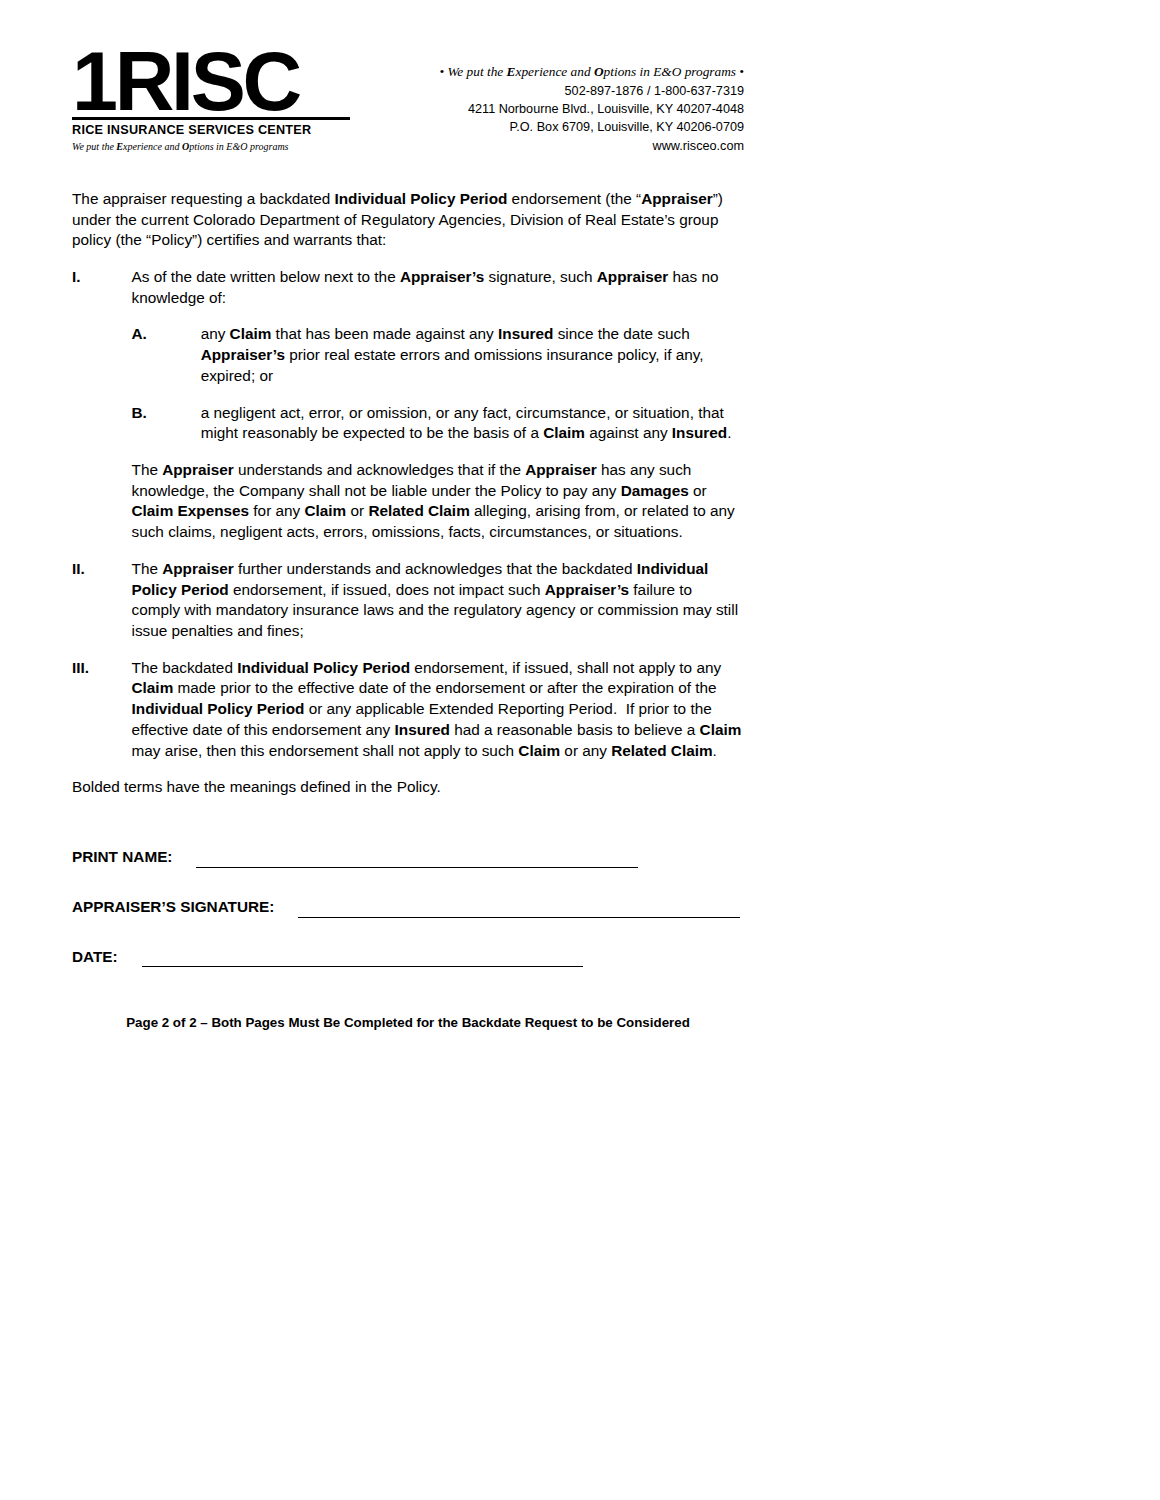1 RISC
RICE INSURANCE SERVICES CENTER
We put the Experience and Options in E&O programs
• We put the Experience and Options in E&O programs •
502-897-1876 / 1-800-637-7319
4211 Norbourne Blvd., Louisville, KY 40207-4048
P.O. Box 6709, Louisville, KY 40206-0709
www.risceo.com
The appraiser requesting a backdated Individual Policy Period endorsement (the “Appraiser”) under the current Colorado Department of Regulatory Agencies, Division of Real Estate’s group policy (the “Policy”) certifies and warrants that:
I.
As of the date written below next to the Appraiser’s signature, such Appraiser has no knowledge of:
A.
any Claim that has been made against any Insured since the date such Appraiser’s prior real estate errors and omissions insurance policy, if any, expired; or
B.
a negligent act, error, or omission, or any fact, circumstance, or situation, that might reasonably be expected to be the basis of a Claim against any Insured.
The Appraiser understands and acknowledges that if the Appraiser has any such knowledge, the Company shall not be liable under the Policy to pay any Damages or Claim Expenses for any Claim or Related Claim alleging, arising from, or related to any such claims, negligent acts, errors, omissions, facts, circumstances, or situations.
II.
The Appraiser further understands and acknowledges that the backdated Individual Policy Period endorsement, if issued, does not impact such Appraiser’s failure to comply with mandatory insurance laws and the regulatory agency or commission may still issue penalties and fines;
III.
The backdated Individual Policy Period endorsement, if issued, shall not apply to any Claim made prior to the effective date of the endorsement or after the expiration of the Individual Policy Period or any applicable Extended Reporting Period. If prior to the effective date of this endorsement any Insured had a reasonable basis to believe a Claim may arise, then this endorsement shall not apply to such Claim or any Related Claim.
Bolded terms have the meanings defined in the Policy.
PRINT NAME:
APPRAISER’S SIGNATURE:
DATE:
Page 2 of 2 – Both Pages Must Be Completed for the Backdate Request to be Considered